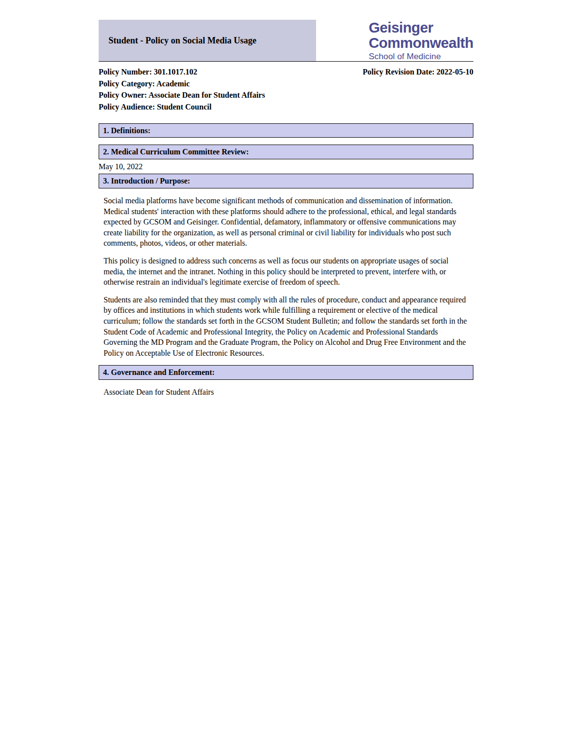Student - Policy on Social Media Usage
Geisinger Commonwealth School of Medicine
Policy Number: 301.1017.102 Policy Revision Date: 2022-05-10
Policy Category: Academic
Policy Owner: Associate Dean for Student Affairs
Policy Audience: Student Council
1. Definitions:
2. Medical Curriculum Committee Review:
May 10, 2022
3. Introduction / Purpose:
Social media platforms have become significant methods of communication and dissemination of information. Medical students' interaction with these platforms should adhere to the professional, ethical, and legal standards expected by GCSOM and Geisinger. Confidential, defamatory, inflammatory or offensive communications may create liability for the organization, as well as personal criminal or civil liability for individuals who post such comments, photos, videos, or other materials.
This policy is designed to address such concerns as well as focus our students on appropriate usages of social media, the internet and the intranet. Nothing in this policy should be interpreted to prevent, interfere with, or otherwise restrain an individual's legitimate exercise of freedom of speech.
Students are also reminded that they must comply with all the rules of procedure, conduct and appearance required by offices and institutions in which students work while fulfilling a requirement or elective of the medical curriculum; follow the standards set forth in the GCSOM Student Bulletin; and follow the standards set forth in the Student Code of Academic and Professional Integrity, the Policy on Academic and Professional Standards Governing the MD Program and the Graduate Program, the Policy on Alcohol and Drug Free Environment and the Policy on Acceptable Use of Electronic Resources.
4. Governance and Enforcement:
Associate Dean for Student Affairs